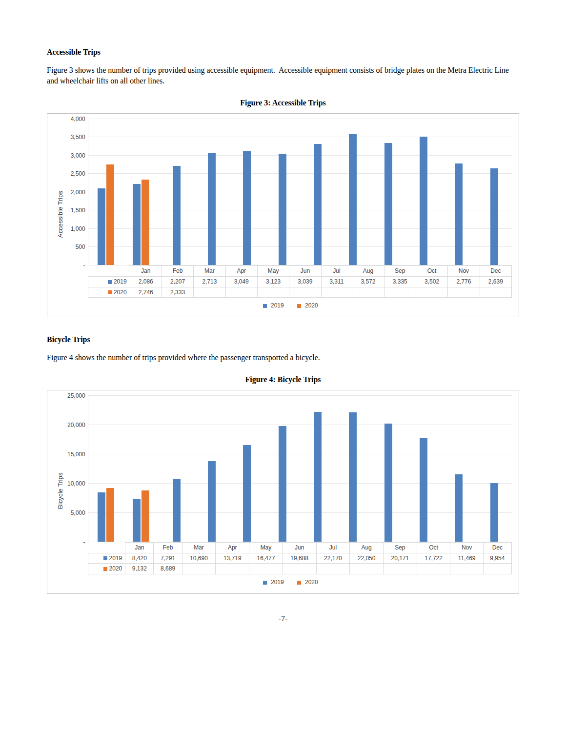Accessible Trips
Figure 3 shows the number of trips provided using accessible equipment. Accessible equipment consists of bridge plates on the Metra Electric Line and wheelchair lifts on all other lines.
Figure 3: Accessible Trips
Accessible Trips
4,000
3,500
3,000
2,500
2,000
1,500
1,000
500
-
| | Jan | Feb | Mar | Apr | May | Jun | Jul | Aug | Sep | Oct | Nov | Dec |
| 2019 | 2,086 | 2,207 | 2,713 | 3,049 | 3,123 | 3,039 | 3,311 | 3,572 | 3,335 | 3,502 | 2,776 | 2,639 |
| 2020 | 2,746 | 2,333 | | | | | | | | | | |
2019 2020
Bicycle Trips
Figure 4 shows the number of trips provided where the passenger transported a bicycle.
Figure 4: Bicycle Trips
Bicycle Trips
25,000
20,000
15,000
10,000
5,000
-
| | Jan | Feb | Mar | Apr | May | Jun | Jul | Aug | Sep | Oct | Nov | Dec |
| 2019 | 8,420 | 7,291 | 10,690 | 13,719 | 16,477 | 19,688 | 22,170 | 22,050 | 20,171 | 17,722 | 11,469 | 9,954 |
| 2020 | 9,132 | 8,689 | | | | | | | | | | |
2019 2020
-7-